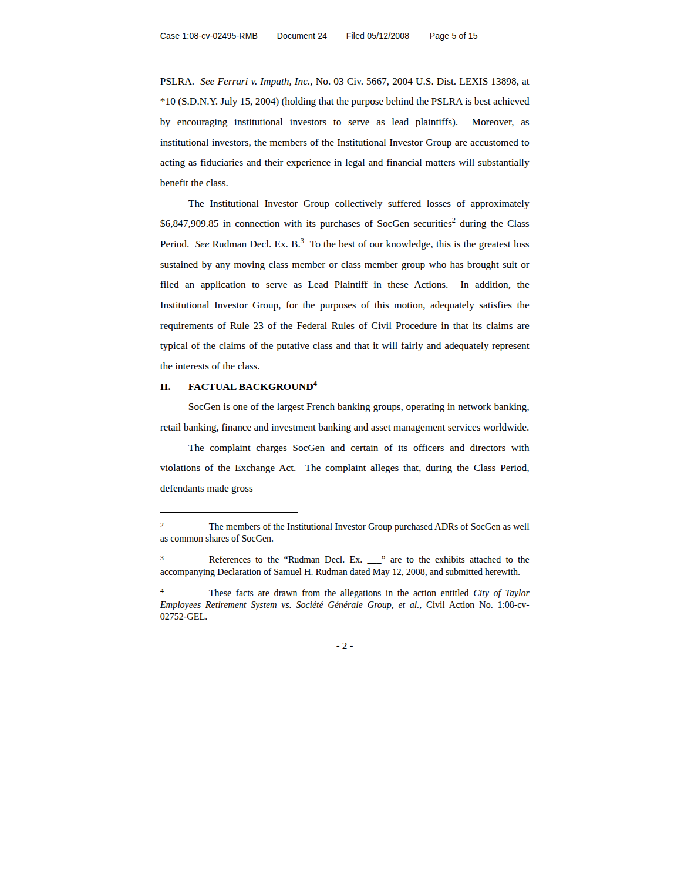Case 1:08-cv-02495-RMB Document 24 Filed 05/12/2008 Page 5 of 15
PSLRA. See Ferrari v. Impath, Inc., No. 03 Civ. 5667, 2004 U.S. Dist. LEXIS 13898, at *10 (S.D.N.Y. July 15, 2004) (holding that the purpose behind the PSLRA is best achieved by encouraging institutional investors to serve as lead plaintiffs). Moreover, as institutional investors, the members of the Institutional Investor Group are accustomed to acting as fiduciaries and their experience in legal and financial matters will substantially benefit the class.
The Institutional Investor Group collectively suffered losses of approximately $6,847,909.85 in connection with its purchases of SocGen securities2 during the Class Period. See Rudman Decl. Ex. B.3 To the best of our knowledge, this is the greatest loss sustained by any moving class member or class member group who has brought suit or filed an application to serve as Lead Plaintiff in these Actions. In addition, the Institutional Investor Group, for the purposes of this motion, adequately satisfies the requirements of Rule 23 of the Federal Rules of Civil Procedure in that its claims are typical of the claims of the putative class and that it will fairly and adequately represent the interests of the class.
II. FACTUAL BACKGROUND4
SocGen is one of the largest French banking groups, operating in network banking, retail banking, finance and investment banking and asset management services worldwide.
The complaint charges SocGen and certain of its officers and directors with violations of the Exchange Act. The complaint alleges that, during the Class Period, defendants made gross
2 The members of the Institutional Investor Group purchased ADRs of SocGen as well as common shares of SocGen.
3 References to the “Rudman Decl. Ex. ___” are to the exhibits attached to the accompanying Declaration of Samuel H. Rudman dated May 12, 2008, and submitted herewith.
4 These facts are drawn from the allegations in the action entitled City of Taylor Employees Retirement System vs. Société Générale Group, et al., Civil Action No. 1:08-cv-02752-GEL.
- 2 -